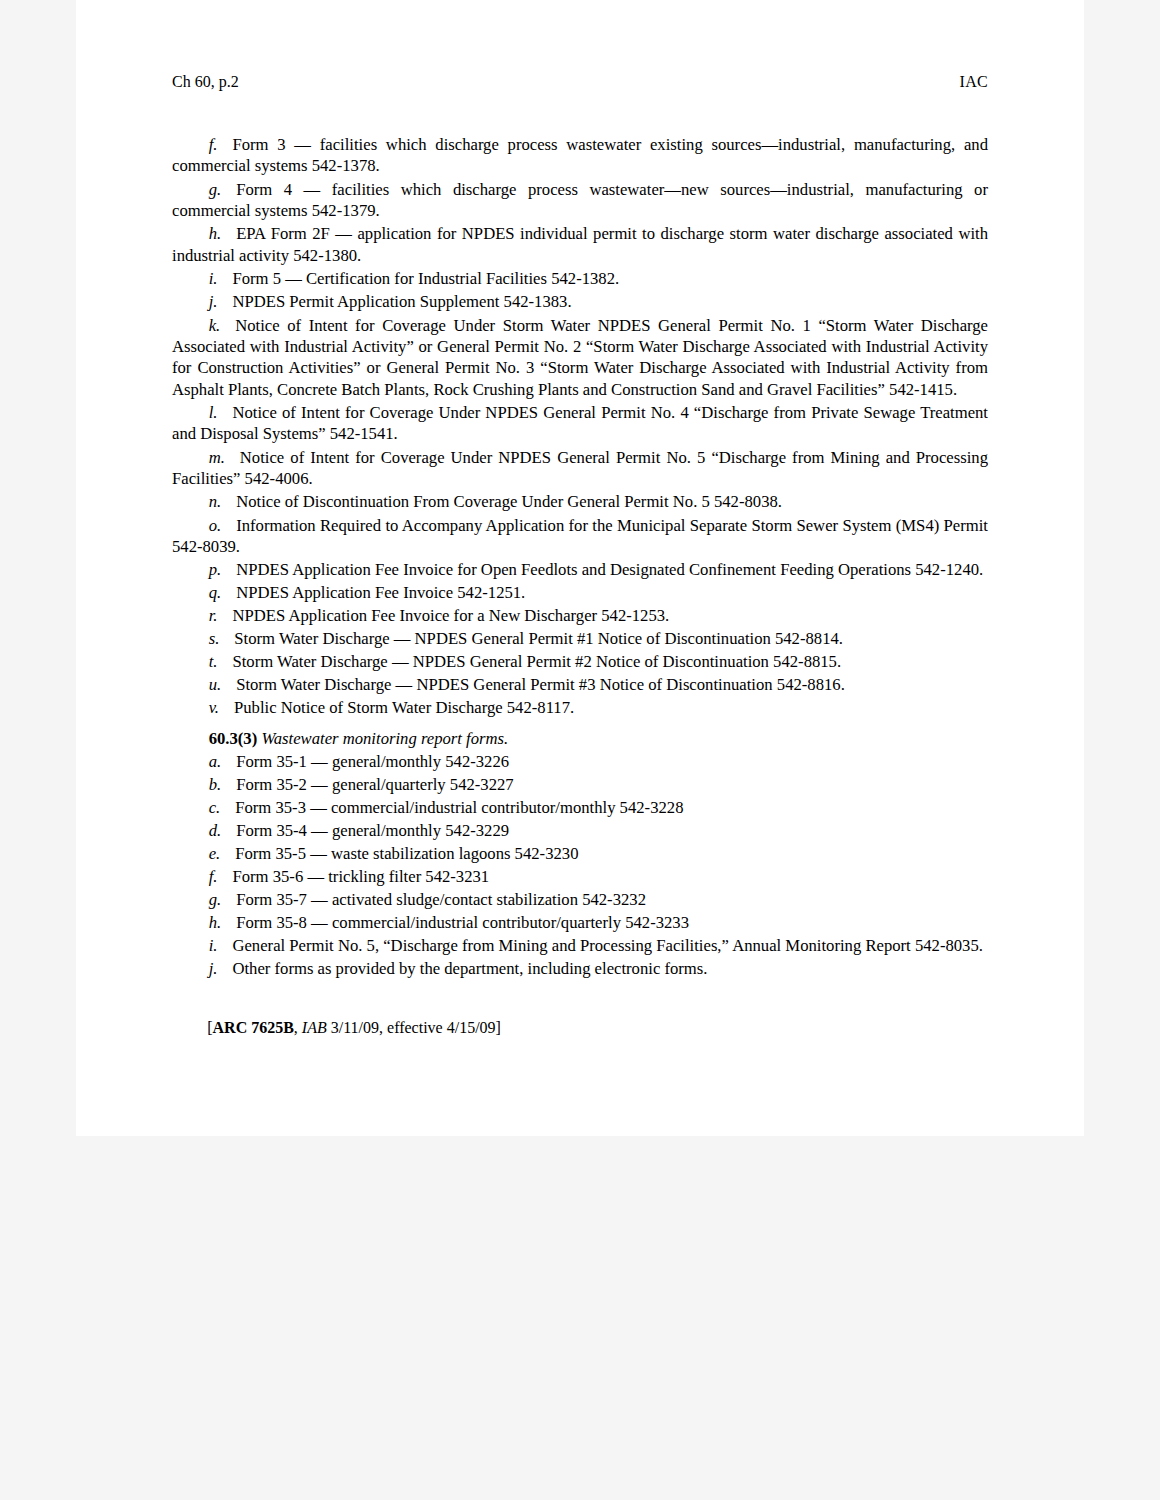Ch 60, p.2 IAC
f. Form 3 — facilities which discharge process wastewater existing sources—industrial, manufacturing, and commercial systems 542-1378.
g. Form 4 — facilities which discharge process wastewater—new sources—industrial, manufacturing or commercial systems 542-1379.
h. EPA Form 2F — application for NPDES individual permit to discharge storm water discharge associated with industrial activity 542-1380.
i. Form 5 — Certification for Industrial Facilities 542-1382.
j. NPDES Permit Application Supplement 542-1383.
k. Notice of Intent for Coverage Under Storm Water NPDES General Permit No. 1 “Storm Water Discharge Associated with Industrial Activity” or General Permit No. 2 “Storm Water Discharge Associated with Industrial Activity for Construction Activities” or General Permit No. 3 “Storm Water Discharge Associated with Industrial Activity from Asphalt Plants, Concrete Batch Plants, Rock Crushing Plants and Construction Sand and Gravel Facilities” 542-1415.
l. Notice of Intent for Coverage Under NPDES General Permit No. 4 “Discharge from Private Sewage Treatment and Disposal Systems” 542-1541.
m. Notice of Intent for Coverage Under NPDES General Permit No. 5 “Discharge from Mining and Processing Facilities” 542-4006.
n. Notice of Discontinuation From Coverage Under General Permit No. 5 542-8038.
o. Information Required to Accompany Application for the Municipal Separate Storm Sewer System (MS4) Permit 542-8039.
p. NPDES Application Fee Invoice for Open Feedlots and Designated Confinement Feeding Operations 542-1240.
q. NPDES Application Fee Invoice 542-1251.
r. NPDES Application Fee Invoice for a New Discharger 542-1253.
s. Storm Water Discharge — NPDES General Permit #1 Notice of Discontinuation 542-8814.
t. Storm Water Discharge — NPDES General Permit #2 Notice of Discontinuation 542-8815.
u. Storm Water Discharge — NPDES General Permit #3 Notice of Discontinuation 542-8816.
v. Public Notice of Storm Water Discharge 542-8117.
60.3(3) Wastewater monitoring report forms.
a. Form 35-1 — general/monthly 542-3226
b. Form 35-2 — general/quarterly 542-3227
c. Form 35-3 — commercial/industrial contributor/monthly 542-3228
d. Form 35-4 — general/monthly 542-3229
e. Form 35-5 — waste stabilization lagoons 542-3230
f. Form 35-6 — trickling filter 542-3231
g. Form 35-7 — activated sludge/contact stabilization 542-3232
h. Form 35-8 — commercial/industrial contributor/quarterly 542-3233
i. General Permit No. 5, “Discharge from Mining and Processing Facilities,” Annual Monitoring Report 542-8035.
j. Other forms as provided by the department, including electronic forms.
[ARC 7625B, IAB 3/11/09, effective 4/15/09]